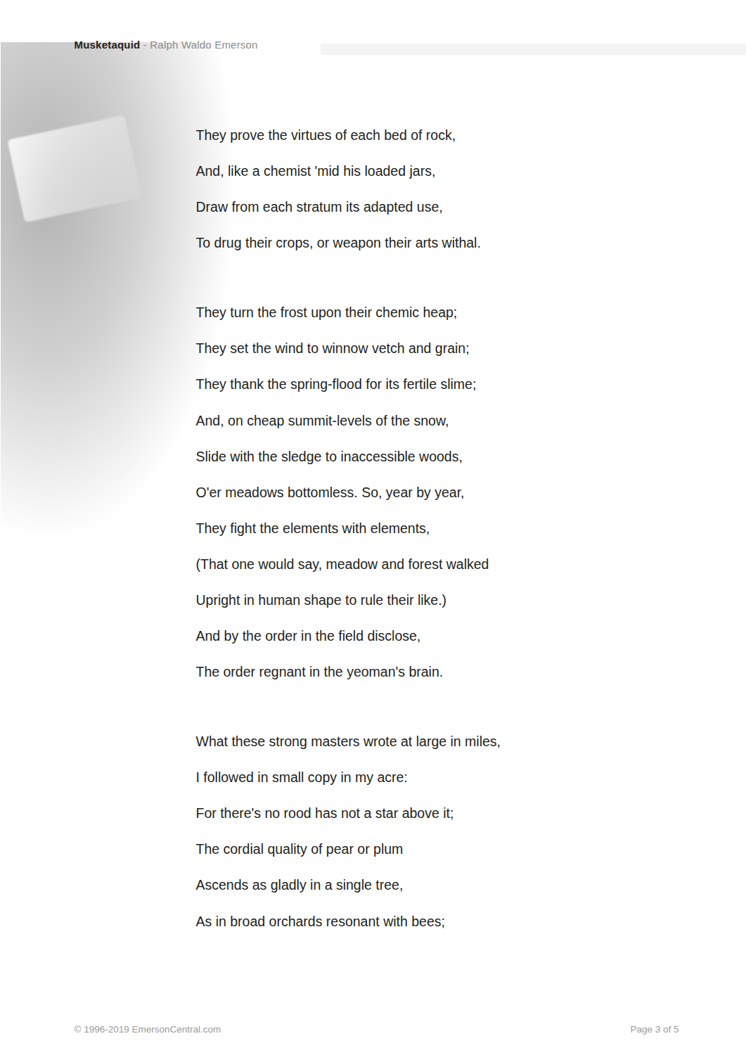Musketaquid - Ralph Waldo Emerson
They prove the virtues of each bed of rock,
And, like a chemist 'mid his loaded jars,
Draw from each stratum its adapted use,
To drug their crops, or weapon their arts withal.
They turn the frost upon their chemic heap;
They set the wind to winnow vetch and grain;
They thank the spring-flood for its fertile slime;
And, on cheap summit-levels of the snow,
Slide with the sledge to inaccessible woods,
O'er meadows bottomless. So, year by year,
They fight the elements with elements,
(That one would say, meadow and forest walked
Upright in human shape to rule their like.)
And by the order in the field disclose,
The order regnant in the yeoman's brain.
What these strong masters wrote at large in miles,
I followed in small copy in my acre:
For there's no rood has not a star above it;
The cordial quality of pear or plum
Ascends as gladly in a single tree,
As in broad orchards resonant with bees;
© 1996-2019 EmersonCentral.com
Page 3 of 5